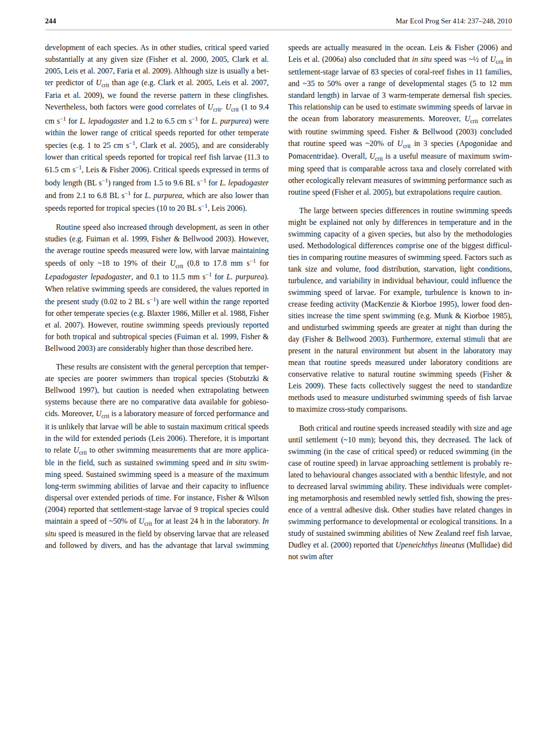244 Mar Ecol Prog Ser 414: 237–248, 2010
development of each species. As in other studies, critical speed varied substantially at any given size (Fisher et al. 2000, 2005, Clark et al. 2005, Leis et al. 2007, Faria et al. 2009). Although size is usually a better predictor of Ucrit than age (e.g. Clark et al. 2005, Leis et al. 2007, Faria et al. 2009), we found the reverse pattern in these clingfishes. Nevertheless, both factors were good correlates of Ucrit. Ucrit (1 to 9.4 cm s−1 for L. lepadogaster and 1.2 to 6.5 cm s−1 for L. purpurea) were within the lower range of critical speeds reported for other temperate species (e.g. 1 to 25 cm s−1, Clark et al. 2005), and are considerably lower than critical speeds reported for tropical reef fish larvae (11.3 to 61.5 cm s−1, Leis & Fisher 2006). Critical speeds expressed in terms of body length (BL s−1) ranged from 1.5 to 9.6 BL s−1 for L. lepadogaster and from 2.1 to 6.8 BL s−1 for L. purpurea, which are also lower than speeds reported for tropical species (10 to 20 BL s−1, Leis 2006).
Routine speed also increased through development, as seen in other studies (e.g. Fuiman et al. 1999, Fisher & Bellwood 2003). However, the average routine speeds measured were low, with larvae maintaining speeds of only ~18 to 19% of their Ucrit (0.8 to 17.8 mm s−1 for Lepadogaster lepadogaster, and 0.1 to 11.5 mm s−1 for L. purpurea). When relative swimming speeds are considered, the values reported in the present study (0.02 to 2 BL s−1) are well within the range reported for other temperate species (e.g. Blaxter 1986, Miller et al. 1988, Fisher et al. 2007). However, routine swimming speeds previously reported for both tropical and subtropical species (Fuiman et al. 1999, Fisher & Bellwood 2003) are considerably higher than those described here.
These results are consistent with the general perception that temperate species are poorer swimmers than tropical species (Stobutzki & Bellwood 1997), but caution is needed when extrapolating between systems because there are no comparative data available for gobiesocids. Moreover, Ucrit is a laboratory measure of forced performance and it is unlikely that larvae will be able to sustain maximum critical speeds in the wild for extended periods (Leis 2006). Therefore, it is important to relate Ucrit to other swimming measurements that are more applicable in the field, such as sustained swimming speed and in situ swimming speed. Sustained swimming speed is a measure of the maximum long-term swimming abilities of larvae and their capacity to influence dispersal over extended periods of time. For instance, Fisher & Wilson (2004) reported that settlement-stage larvae of 9 tropical species could maintain a speed of ~50% of Ucrit for at least 24 h in the laboratory. In situ speed is measured in the field by observing larvae that are released and followed by divers, and has the advantage that larval swimming speeds are actually measured in the ocean. Leis & Fisher (2006) and Leis et al. (2006a) also concluded that in situ speed was ~½ of Ucrit in settlement-stage larvae of 83 species of coral-reef fishes in 11 families, and ~35 to 50% over a range of developmental stages (5 to 12 mm standard length) in larvae of 3 warm-temperate demersal fish species. This relationship can be used to estimate swimming speeds of larvae in the ocean from laboratory measurements. Moreover, Ucrit correlates with routine swimming speed. Fisher & Bellwood (2003) concluded that routine speed was ~20% of Ucrit in 3 species (Apogonidae and Pomacentridae). Overall, Ucrit is a useful measure of maximum swimming speed that is comparable across taxa and closely correlated with other ecologically relevant measures of swimming performance such as routine speed (Fisher et al. 2005), but extrapolations require caution.
The large between species differences in routine swimming speeds might be explained not only by differences in temperature and in the swimming capacity of a given species, but also by the methodologies used. Methodological differences comprise one of the biggest difficulties in comparing routine measures of swimming speed. Factors such as tank size and volume, food distribution, starvation, light conditions, turbulence, and variability in individual behaviour, could influence the swimming speed of larvae. For example, turbulence is known to increase feeding activity (MacKenzie & Kiorboe 1995), lower food densities increase the time spent swimming (e.g. Munk & Kiorboe 1985), and undisturbed swimming speeds are greater at night than during the day (Fisher & Bellwood 2003). Furthermore, external stimuli that are present in the natural environment but absent in the laboratory may mean that routine speeds measured under laboratory conditions are conservative relative to natural routine swimming speeds (Fisher & Leis 2009). These facts collectively suggest the need to standardize methods used to measure undisturbed swimming speeds of fish larvae to maximize cross-study comparisons.
Both critical and routine speeds increased steadily with size and age until settlement (~10 mm); beyond this, they decreased. The lack of swimming (in the case of critical speed) or reduced swimming (in the case of routine speed) in larvae approaching settlement is probably related to behavioural changes associated with a benthic lifestyle, and not to decreased larval swimming ability. These individuals were completing metamorphosis and resembled newly settled fish, showing the presence of a ventral adhesive disk. Other studies have related changes in swimming performance to developmental or ecological transitions. In a study of sustained swimming abilities of New Zealand reef fish larvae, Dudley et al. (2000) reported that Upeneichthys lineatus (Mullidae) did not swim after